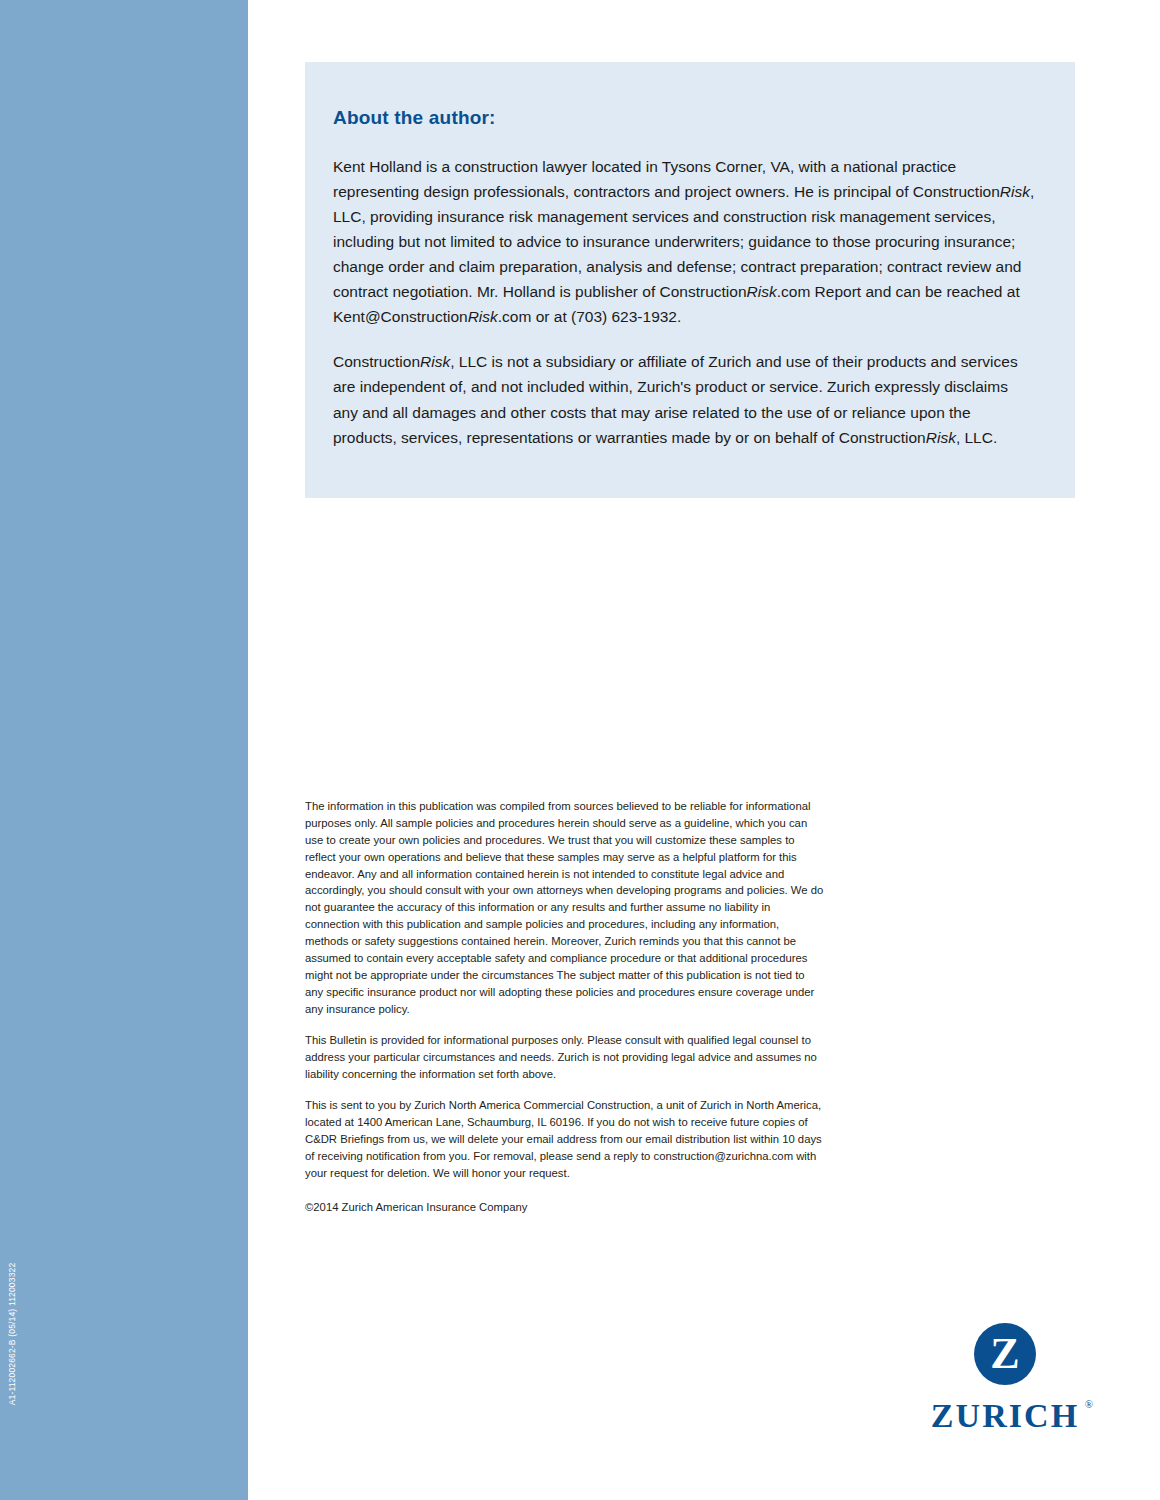A1-112002662-B (05/14) 112003322
About the author:
Kent Holland is a construction lawyer located in Tysons Corner, VA, with a national practice representing design professionals, contractors and project owners. He is principal of ConstructionRisk, LLC, providing insurance risk management services and construction risk management services, including but not limited to advice to insurance underwriters; guidance to those procuring insurance; change order and claim preparation, analysis and defense; contract preparation; contract review and contract negotiation. Mr. Holland is publisher of ConstructionRisk.com Report and can be reached at Kent@ConstructionRisk.com or at (703) 623-1932.
ConstructionRisk, LLC is not a subsidiary or affiliate of Zurich and use of their products and services are independent of, and not included within, Zurich's product or service. Zurich expressly disclaims any and all damages and other costs that may arise related to the use of or reliance upon the products, services, representations or warranties made by or on behalf of ConstructionRisk, LLC.
The information in this publication was compiled from sources believed to be reliable for informational purposes only. All sample policies and procedures herein should serve as a guideline, which you can use to create your own policies and procedures. We trust that you will customize these samples to reflect your own operations and believe that these samples may serve as a helpful platform for this endeavor. Any and all information contained herein is not intended to constitute legal advice and accordingly, you should consult with your own attorneys when developing programs and policies. We do not guarantee the accuracy of this information or any results and further assume no liability in connection with this publication and sample policies and procedures, including any information, methods or safety suggestions contained herein. Moreover, Zurich reminds you that this cannot be assumed to contain every acceptable safety and compliance procedure or that additional procedures might not be appropriate under the circumstances The subject matter of this publication is not tied to any specific insurance product nor will adopting these policies and procedures ensure coverage under any insurance policy.
This Bulletin is provided for informational purposes only. Please consult with qualified legal counsel to address your particular circumstances and needs. Zurich is not providing legal advice and assumes no liability concerning the information set forth above.
This is sent to you by Zurich North America Commercial Construction, a unit of Zurich in North America, located at 1400 American Lane, Schaumburg, IL 60196. If you do not wish to receive future copies of C&DR Briefings from us, we will delete your email address from our email distribution list within 10 days of receiving notification from you. For removal, please send a reply to construction@zurichna.com with your request for deletion. We will honor your request.
©2014 Zurich American Insurance Company
Z
ZURICH®